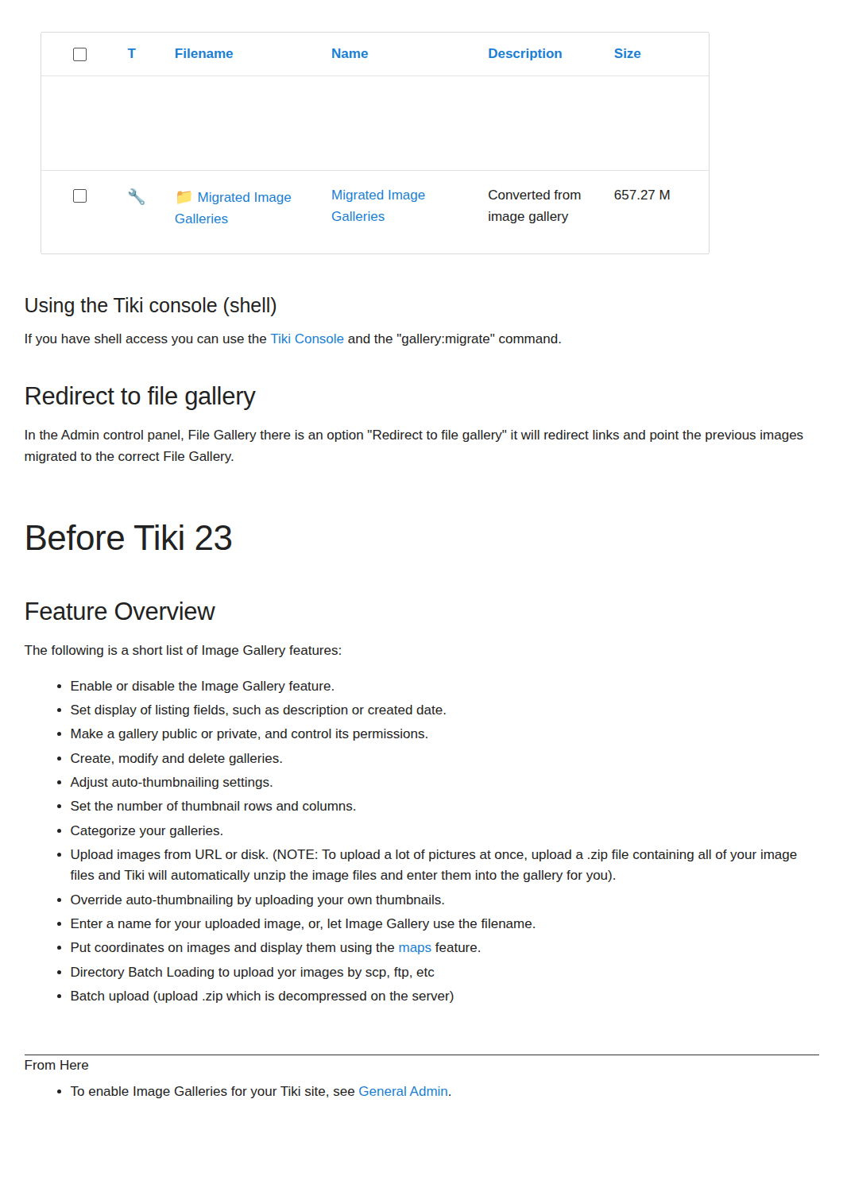| | T | Filename | Name | Description | Size |
| --- | --- | --- | --- | --- | --- |
| | 🔧 | 📁 Migrated Image Galleries | Migrated Image Galleries | Converted from image gallery | 657.27 M |
Using the Tiki console (shell)
If you have shell access you can use the Tiki Console and the "gallery:migrate" command.
Redirect to file gallery
In the Admin control panel, File Gallery there is an option "Redirect to file gallery" it will redirect links and point the previous images migrated to the correct File Gallery.
Before Tiki 23
Feature Overview
The following is a short list of Image Gallery features:
Enable or disable the Image Gallery feature.
Set display of listing fields, such as description or created date.
Make a gallery public or private, and control its permissions.
Create, modify and delete galleries.
Adjust auto-thumbnailing settings.
Set the number of thumbnail rows and columns.
Categorize your galleries.
Upload images from URL or disk. (NOTE: To upload a lot of pictures at once, upload a .zip file containing all of your image files and Tiki will automatically unzip the image files and enter them into the gallery for you).
Override auto-thumbnailing by uploading your own thumbnails.
Enter a name for your uploaded image, or, let Image Gallery use the filename.
Put coordinates on images and display them using the maps feature.
Directory Batch Loading to upload yor images by scp, ftp, etc
Batch upload (upload .zip which is decompressed on the server)
From Here
To enable Image Galleries for your Tiki site, see General Admin.